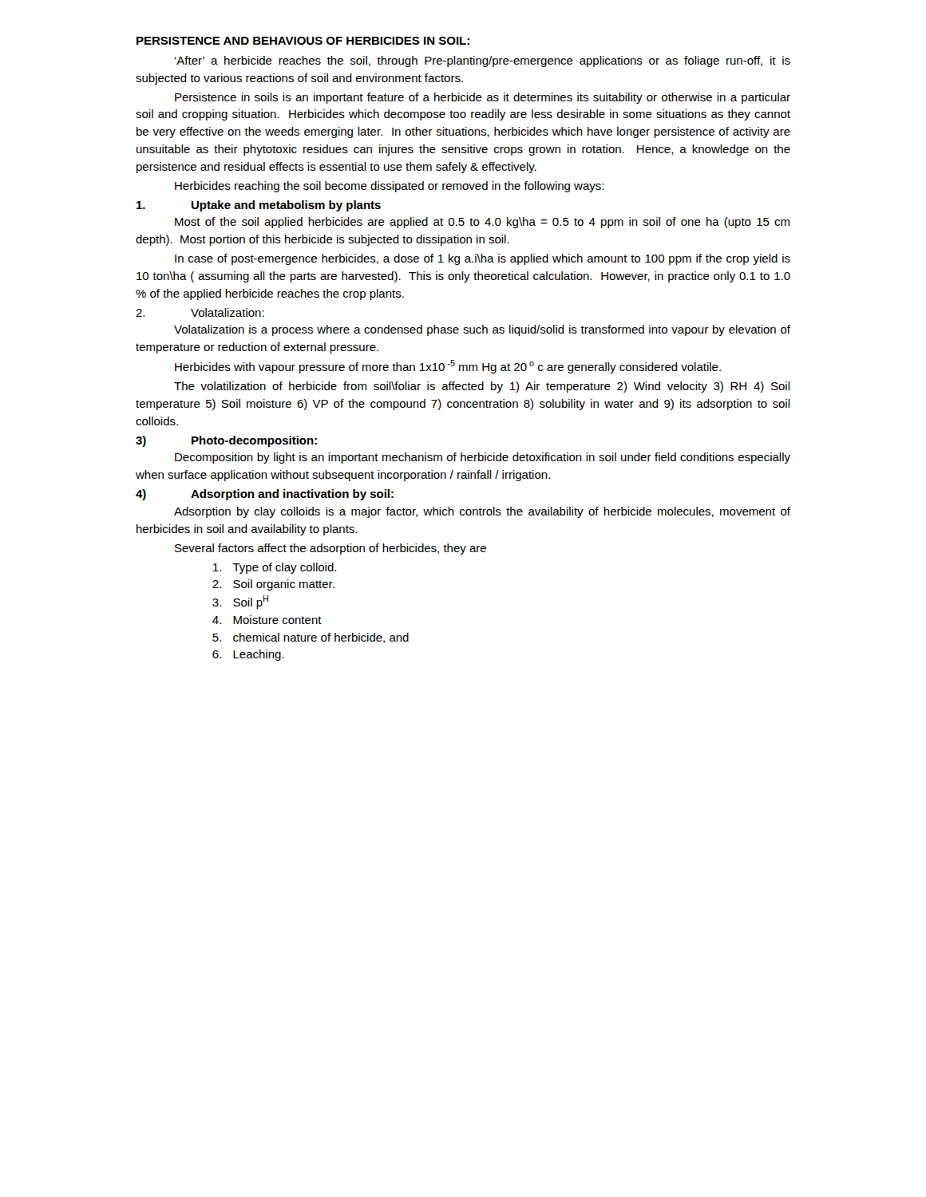PERSISTENCE AND BEHAVIOUS OF HERBICIDES IN SOIL:
‘After’ a herbicide reaches the soil, through Pre-planting/pre-emergence applications or as foliage run-off, it is subjected to various reactions of soil and environment factors.
Persistence in soils is an important feature of a herbicide as it determines its suitability or otherwise in a particular soil and cropping situation. Herbicides which decompose too readily are less desirable in some situations as they cannot be very effective on the weeds emerging later. In other situations, herbicides which have longer persistence of activity are unsuitable as their phytotoxic residues can injures the sensitive crops grown in rotation. Hence, a knowledge on the persistence and residual effects is essential to use them safely & effectively.
Herbicides reaching the soil become dissipated or removed in the following ways:
1.
Uptake and metabolism by plants
Most of the soil applied herbicides are applied at 0.5 to 4.0 kg\ha = 0.5 to 4 ppm in soil of one ha (upto 15 cm depth). Most portion of this herbicide is subjected to dissipation in soil.
In case of post-emergence herbicides, a dose of 1 kg a.i\ha is applied which amount to 100 ppm if the crop yield is 10 ton\ha ( assuming all the parts are harvested). This is only theoretical calculation. However, in practice only 0.1 to 1.0 % of the applied herbicide reaches the crop plants.
2.
Volatalization:
Volatalization is a process where a condensed phase such as liquid/solid is transformed into vapour by elevation of temperature or reduction of external pressure.
Herbicides with vapour pressure of more than 1x10 -5 mm Hg at 20 o c are generally considered volatile.
The volatilization of herbicide from soil\foliar is affected by 1) Air temperature 2) Wind velocity 3) RH 4) Soil temperature 5) Soil moisture 6) VP of the compound 7) concentration 8) solubility in water and 9) its adsorption to soil colloids.
3)
Photo-decomposition:
Decomposition by light is an important mechanism of herbicide detoxification in soil under field conditions especially when surface application without subsequent incorporation / rainfall / irrigation.
4)
Adsorption and inactivation by soil:
Adsorption by clay colloids is a major factor, which controls the availability of herbicide molecules, movement of herbicides in soil and availability to plants.
Several factors affect the adsorption of herbicides, they are
Type of clay colloid.
Soil organic matter.
Soil pH
Moisture content
chemical nature of herbicide, and
Leaching.